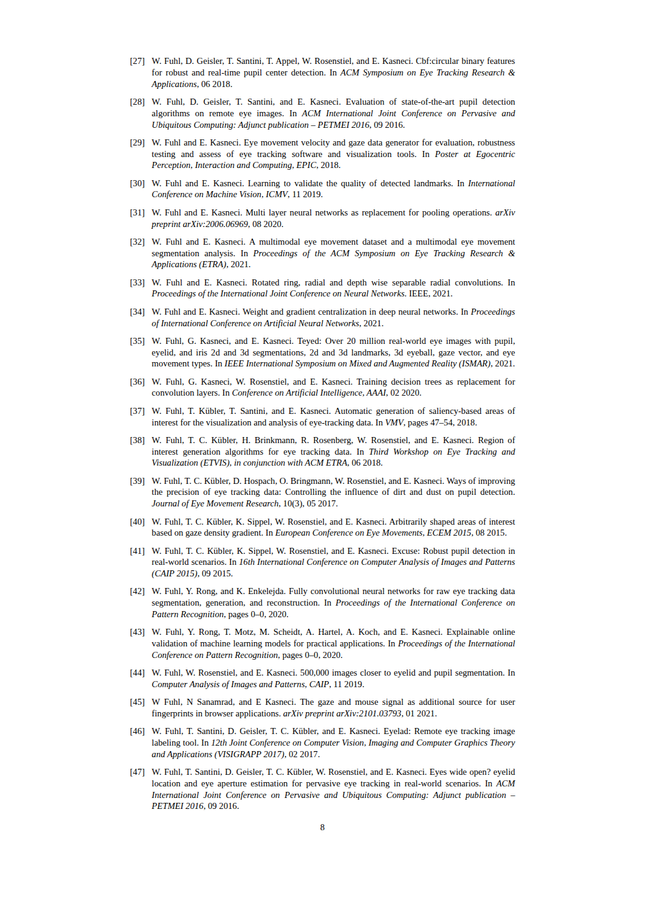[27] W. Fuhl, D. Geisler, T. Santini, T. Appel, W. Rosenstiel, and E. Kasneci. Cbf:circular binary features for robust and real-time pupil center detection. In ACM Symposium on Eye Tracking Research & Applications, 06 2018.
[28] W. Fuhl, D. Geisler, T. Santini, and E. Kasneci. Evaluation of state-of-the-art pupil detection algorithms on remote eye images. In ACM International Joint Conference on Pervasive and Ubiquitous Computing: Adjunct publication – PETMEI 2016, 09 2016.
[29] W. Fuhl and E. Kasneci. Eye movement velocity and gaze data generator for evaluation, robustness testing and assess of eye tracking software and visualization tools. In Poster at Egocentric Perception, Interaction and Computing, EPIC, 2018.
[30] W. Fuhl and E. Kasneci. Learning to validate the quality of detected landmarks. In International Conference on Machine Vision, ICMV, 11 2019.
[31] W. Fuhl and E. Kasneci. Multi layer neural networks as replacement for pooling operations. arXiv preprint arXiv:2006.06969, 08 2020.
[32] W. Fuhl and E. Kasneci. A multimodal eye movement dataset and a multimodal eye movement segmentation analysis. In Proceedings of the ACM Symposium on Eye Tracking Research & Applications (ETRA), 2021.
[33] W. Fuhl and E. Kasneci. Rotated ring, radial and depth wise separable radial convolutions. In Proceedings of the International Joint Conference on Neural Networks. IEEE, 2021.
[34] W. Fuhl and E. Kasneci. Weight and gradient centralization in deep neural networks. In Proceedings of International Conference on Artificial Neural Networks, 2021.
[35] W. Fuhl, G. Kasneci, and E. Kasneci. Teyed: Over 20 million real-world eye images with pupil, eyelid, and iris 2d and 3d segmentations, 2d and 3d landmarks, 3d eyeball, gaze vector, and eye movement types. In IEEE International Symposium on Mixed and Augmented Reality (ISMAR), 2021.
[36] W. Fuhl, G. Kasneci, W. Rosenstiel, and E. Kasneci. Training decision trees as replacement for convolution layers. In Conference on Artificial Intelligence, AAAI, 02 2020.
[37] W. Fuhl, T. Kübler, T. Santini, and E. Kasneci. Automatic generation of saliency-based areas of interest for the visualization and analysis of eye-tracking data. In VMV, pages 47–54, 2018.
[38] W. Fuhl, T. C. Kübler, H. Brinkmann, R. Rosenberg, W. Rosenstiel, and E. Kasneci. Region of interest generation algorithms for eye tracking data. In Third Workshop on Eye Tracking and Visualization (ETVIS), in conjunction with ACM ETRA, 06 2018.
[39] W. Fuhl, T. C. Kübler, D. Hospach, O. Bringmann, W. Rosenstiel, and E. Kasneci. Ways of improving the precision of eye tracking data: Controlling the influence of dirt and dust on pupil detection. Journal of Eye Movement Research, 10(3), 05 2017.
[40] W. Fuhl, T. C. Kübler, K. Sippel, W. Rosenstiel, and E. Kasneci. Arbitrarily shaped areas of interest based on gaze density gradient. In European Conference on Eye Movements, ECEM 2015, 08 2015.
[41] W. Fuhl, T. C. Kübler, K. Sippel, W. Rosenstiel, and E. Kasneci. Excuse: Robust pupil detection in real-world scenarios. In 16th International Conference on Computer Analysis of Images and Patterns (CAIP 2015), 09 2015.
[42] W. Fuhl, Y. Rong, and K. Enkelejda. Fully convolutional neural networks for raw eye tracking data segmentation, generation, and reconstruction. In Proceedings of the International Conference on Pattern Recognition, pages 0–0, 2020.
[43] W. Fuhl, Y. Rong, T. Motz, M. Scheidt, A. Hartel, A. Koch, and E. Kasneci. Explainable online validation of machine learning models for practical applications. In Proceedings of the International Conference on Pattern Recognition, pages 0–0, 2020.
[44] W. Fuhl, W. Rosenstiel, and E. Kasneci. 500,000 images closer to eyelid and pupil segmentation. In Computer Analysis of Images and Patterns, CAIP, 11 2019.
[45] W Fuhl, N Sanamrad, and E Kasneci. The gaze and mouse signal as additional source for user fingerprints in browser applications. arXiv preprint arXiv:2101.03793, 01 2021.
[46] W. Fuhl, T. Santini, D. Geisler, T. C. Kübler, and E. Kasneci. Eyelad: Remote eye tracking image labeling tool. In 12th Joint Conference on Computer Vision, Imaging and Computer Graphics Theory and Applications (VISIGRAPP 2017), 02 2017.
[47] W. Fuhl, T. Santini, D. Geisler, T. C. Kübler, W. Rosenstiel, and E. Kasneci. Eyes wide open? eyelid location and eye aperture estimation for pervasive eye tracking in real-world scenarios. In ACM International Joint Conference on Pervasive and Ubiquitous Computing: Adjunct publication – PETMEI 2016, 09 2016.
8